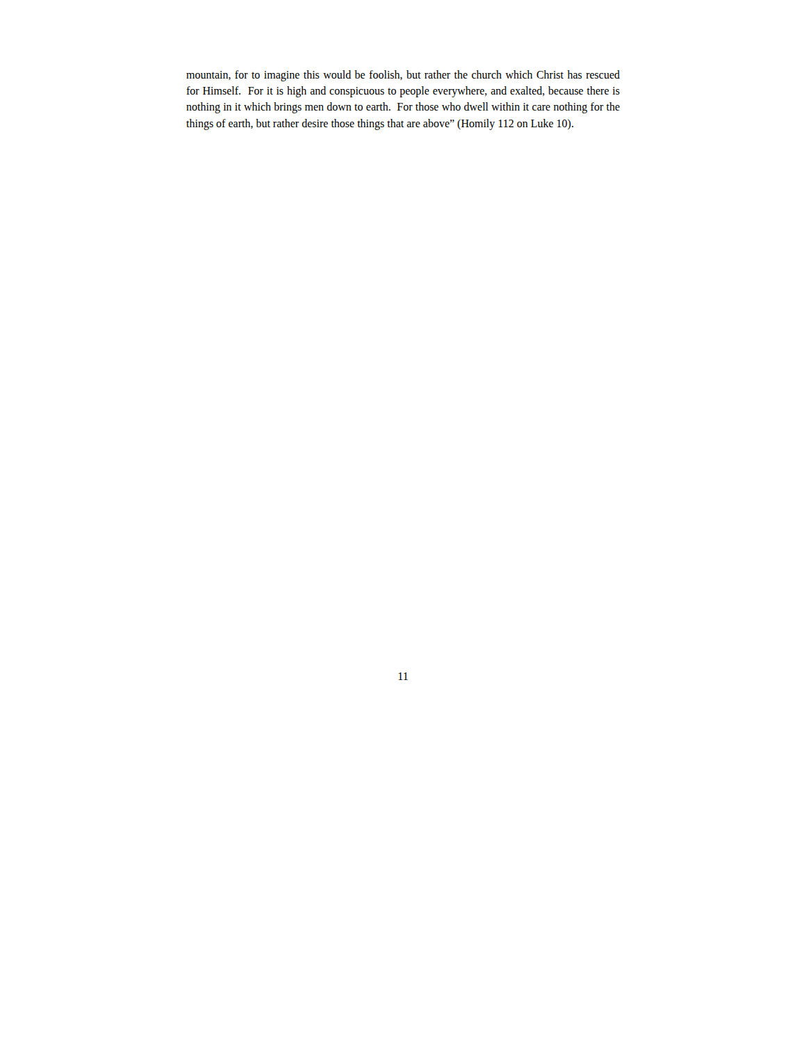mountain, for to imagine this would be foolish, but rather the church which Christ has rescued for Himself. For it is high and conspicuous to people everywhere, and exalted, because there is nothing in it which brings men down to earth. For those who dwell within it care nothing for the things of earth, but rather desire those things that are above” (Homily 112 on Luke 10).
11